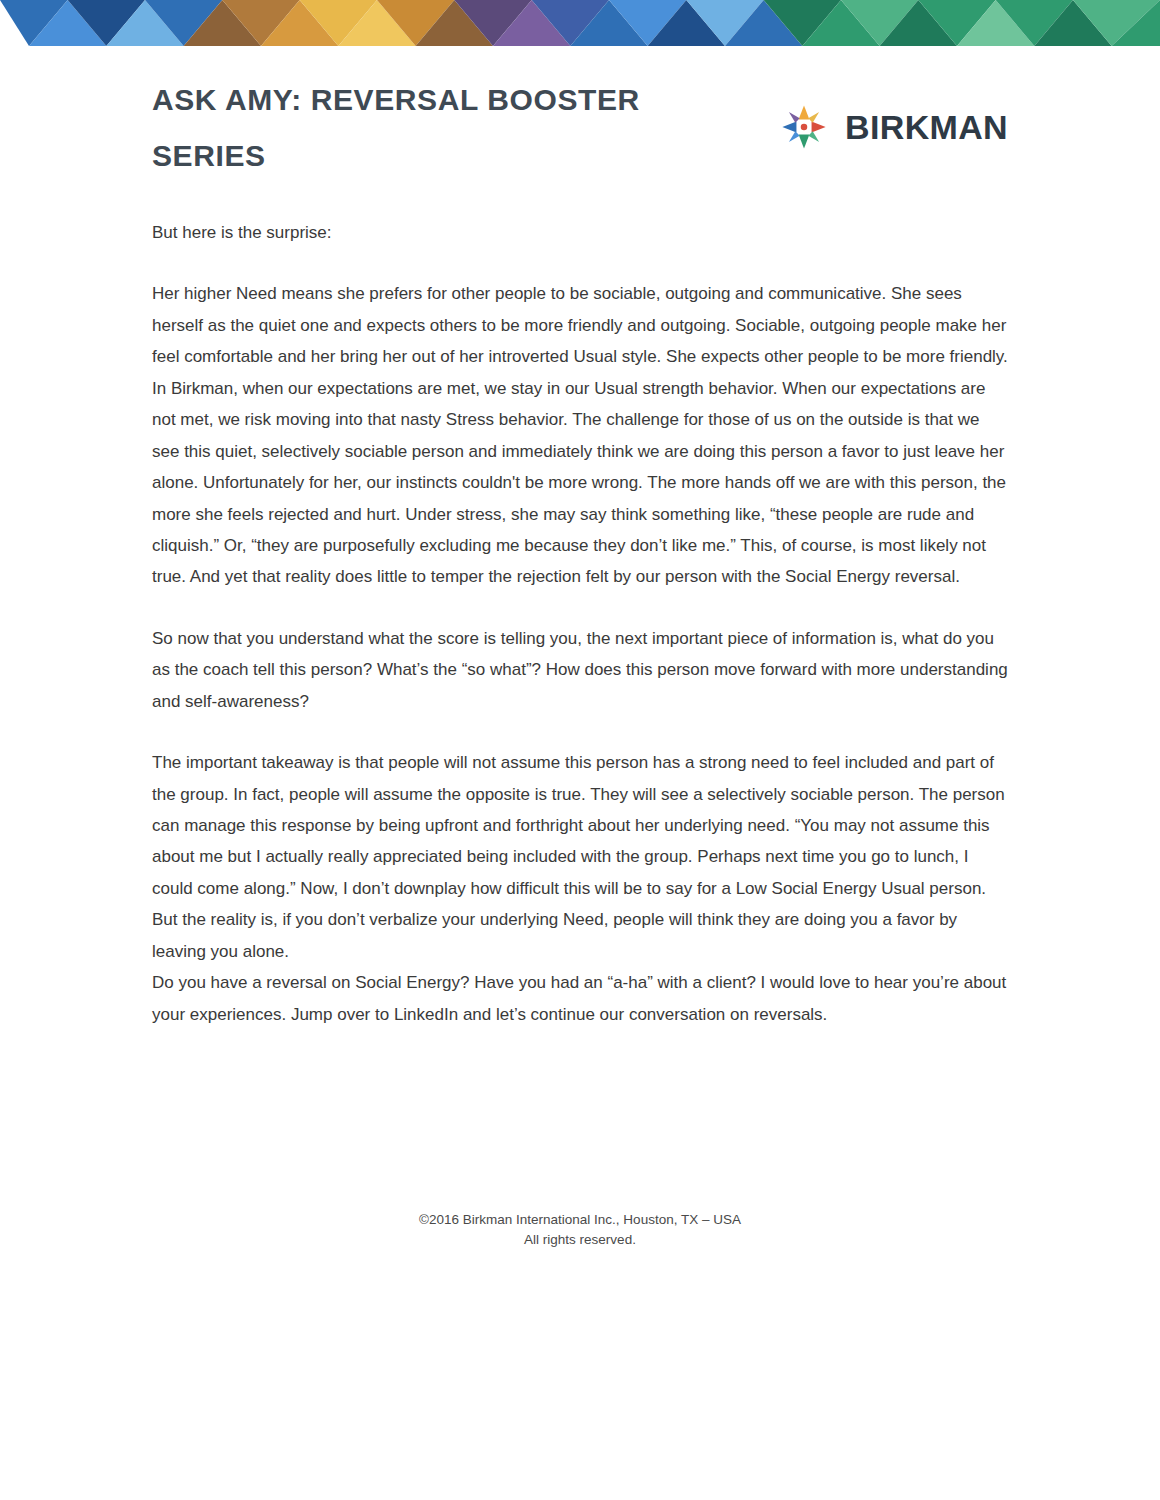Ask Amy: Reversal Booster Series
BIRKMAN
But here is the surprise:
Her higher Need means she prefers for other people to be sociable, outgoing and communicative. She sees herself as the quiet one and expects others to be more friendly and outgoing. Sociable, outgoing people make her feel comfortable and her bring her out of her introverted Usual style. She expects other people to be more friendly. In Birkman, when our expectations are met, we stay in our Usual strength behavior. When our expectations are not met, we risk moving into that nasty Stress behavior. The challenge for those of us on the outside is that we see this quiet, selectively sociable person and immediately think we are doing this person a favor to just leave her alone. Unfortunately for her, our instincts couldn't be more wrong. The more hands off we are with this person, the more she feels rejected and hurt. Under stress, she may say think something like, “these people are rude and cliquish.” Or, “they are purposefully excluding me because they don’t like me.” This, of course, is most likely not true. And yet that reality does little to temper the rejection felt by our person with the Social Energy reversal.
So now that you understand what the score is telling you, the next important piece of information is, what do you as the coach tell this person? What’s the “so what”? How does this person move forward with more understanding and self-awareness?
The important takeaway is that people will not assume this person has a strong need to feel included and part of the group. In fact, people will assume the opposite is true. They will see a selectively sociable person. The person can manage this response by being upfront and forthright about her underlying need. “You may not assume this about me but I actually really appreciated being included with the group. Perhaps next time you go to lunch, I could come along.” Now, I don’t downplay how difficult this will be to say for a Low Social Energy Usual person. But the reality is, if you don’t verbalize your underlying Need, people will think they are doing you a favor by leaving you alone.
Do you have a reversal on Social Energy? Have you had an “a-ha” with a client? I would love to hear you’re about your experiences. Jump over to LinkedIn and let’s continue our conversation on reversals.
©2016 Birkman International Inc., Houston, TX – USA
All rights reserved.